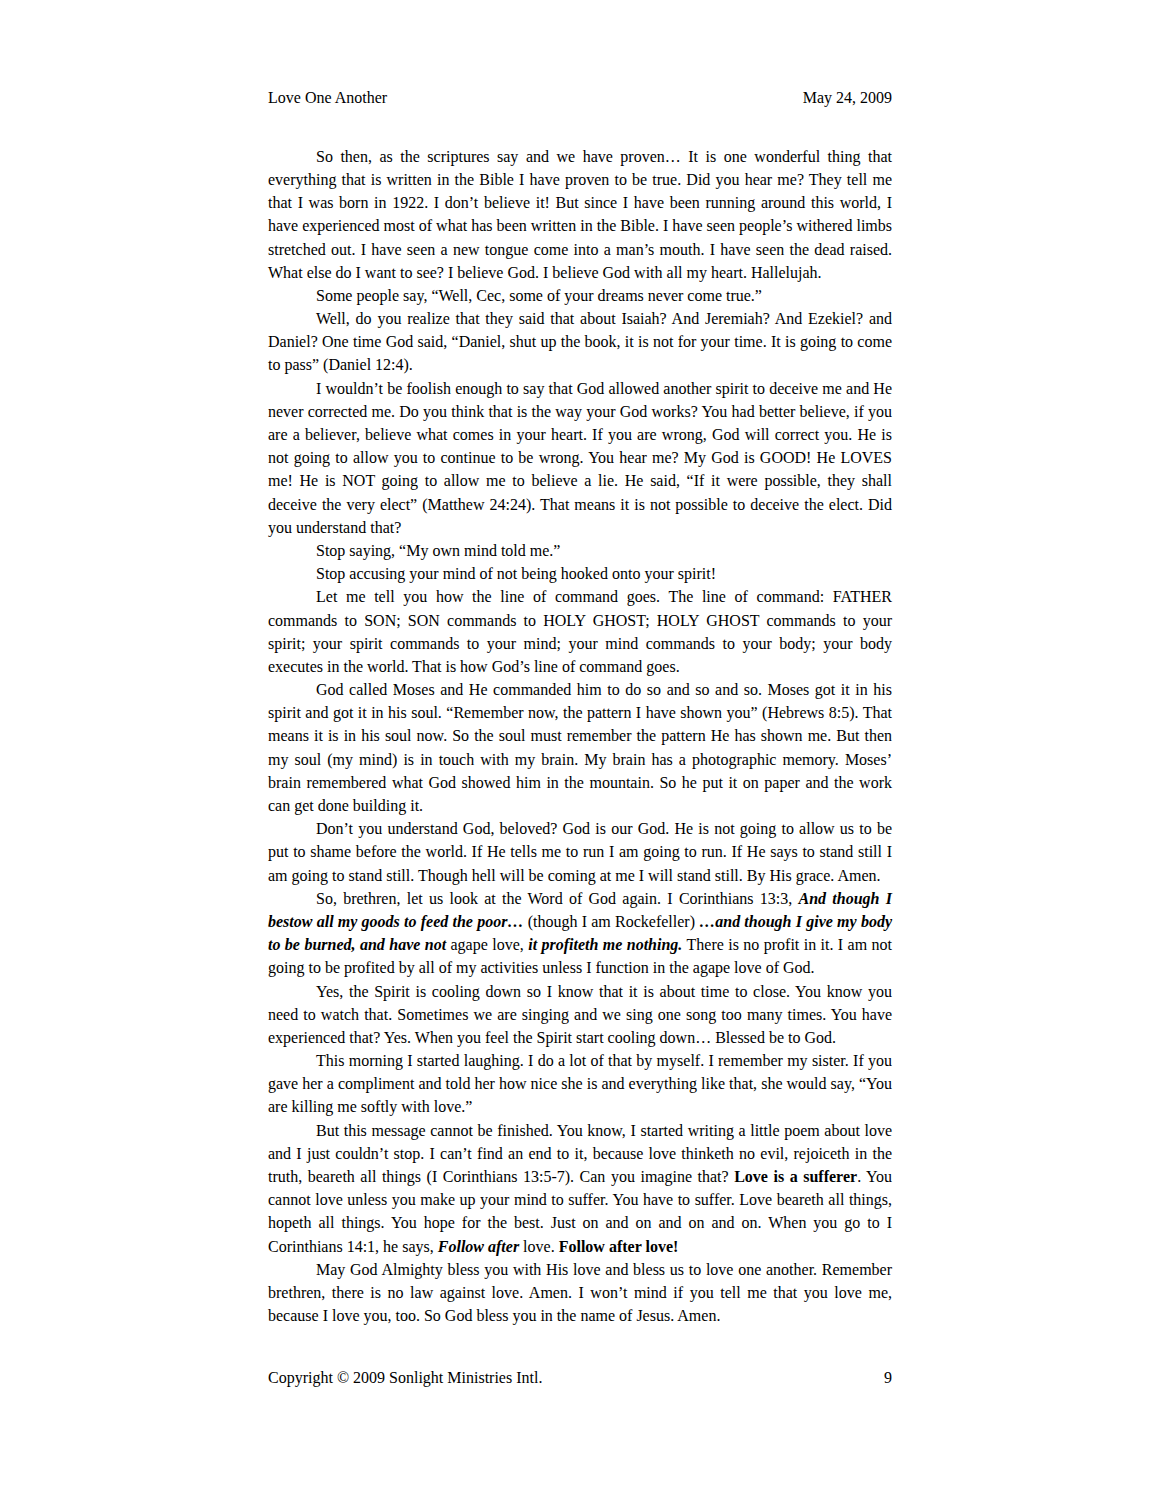Love One Another
May 24, 2009
So then, as the scriptures say and we have proven… It is one wonderful thing that everything that is written in the Bible I have proven to be true. Did you hear me? They tell me that I was born in 1922. I don’t believe it! But since I have been running around this world, I have experienced most of what has been written in the Bible. I have seen people’s withered limbs stretched out. I have seen a new tongue come into a man’s mouth. I have seen the dead raised. What else do I want to see? I believe God. I believe God with all my heart. Hallelujah.
Some people say, “Well, Cec, some of your dreams never come true.”
Well, do you realize that they said that about Isaiah? And Jeremiah? And Ezekiel? and Daniel? One time God said, “Daniel, shut up the book, it is not for your time. It is going to come to pass” (Daniel 12:4).
I wouldn’t be foolish enough to say that God allowed another spirit to deceive me and He never corrected me. Do you think that is the way your God works? You had better believe, if you are a believer, believe what comes in your heart. If you are wrong, God will correct you. He is not going to allow you to continue to be wrong. You hear me? My God is GOOD! He LOVES me! He is NOT going to allow me to believe a lie. He said, “If it were possible, they shall deceive the very elect” (Matthew 24:24). That means it is not possible to deceive the elect. Did you understand that?
Stop saying, “My own mind told me.”
Stop accusing your mind of not being hooked onto your spirit!
Let me tell you how the line of command goes. The line of command: FATHER commands to SON; SON commands to HOLY GHOST; HOLY GHOST commands to your spirit; your spirit commands to your mind; your mind commands to your body; your body executes in the world. That is how God’s line of command goes.
God called Moses and He commanded him to do so and so and so. Moses got it in his spirit and got it in his soul. “Remember now, the pattern I have shown you” (Hebrews 8:5). That means it is in his soul now. So the soul must remember the pattern He has shown me. But then my soul (my mind) is in touch with my brain. My brain has a photographic memory. Moses’ brain remembered what God showed him in the mountain. So he put it on paper and the work can get done building it.
Don’t you understand God, beloved? God is our God. He is not going to allow us to be put to shame before the world. If He tells me to run I am going to run. If He says to stand still I am going to stand still. Though hell will be coming at me I will stand still. By His grace. Amen.
So, brethren, let us look at the Word of God again. I Corinthians 13:3, And though I bestow all my goods to feed the poor… (though I am Rockefeller) …and though I give my body to be burned, and have not agape love, it profiteth me nothing. There is no profit in it. I am not going to be profited by all of my activities unless I function in the agape love of God.
Yes, the Spirit is cooling down so I know that it is about time to close. You know you need to watch that. Sometimes we are singing and we sing one song too many times. You have experienced that? Yes. When you feel the Spirit start cooling down… Blessed be to God.
This morning I started laughing. I do a lot of that by myself. I remember my sister. If you gave her a compliment and told her how nice she is and everything like that, she would say, “You are killing me softly with love.”
But this message cannot be finished. You know, I started writing a little poem about love and I just couldn’t stop. I can’t find an end to it, because love thinketh no evil, rejoiceth in the truth, beareth all things (I Corinthians 13:5-7). Can you imagine that? Love is a sufferer. You cannot love unless you make up your mind to suffer. You have to suffer. Love beareth all things, hopeth all things. You hope for the best. Just on and on and on and on. When you go to I Corinthians 14:1, he says, Follow after love. Follow after love!
May God Almighty bless you with His love and bless us to love one another. Remember brethren, there is no law against love. Amen. I won’t mind if you tell me that you love me, because I love you, too. So God bless you in the name of Jesus. Amen.
Copyright © 2009 Sonlight Ministries Intl.
9